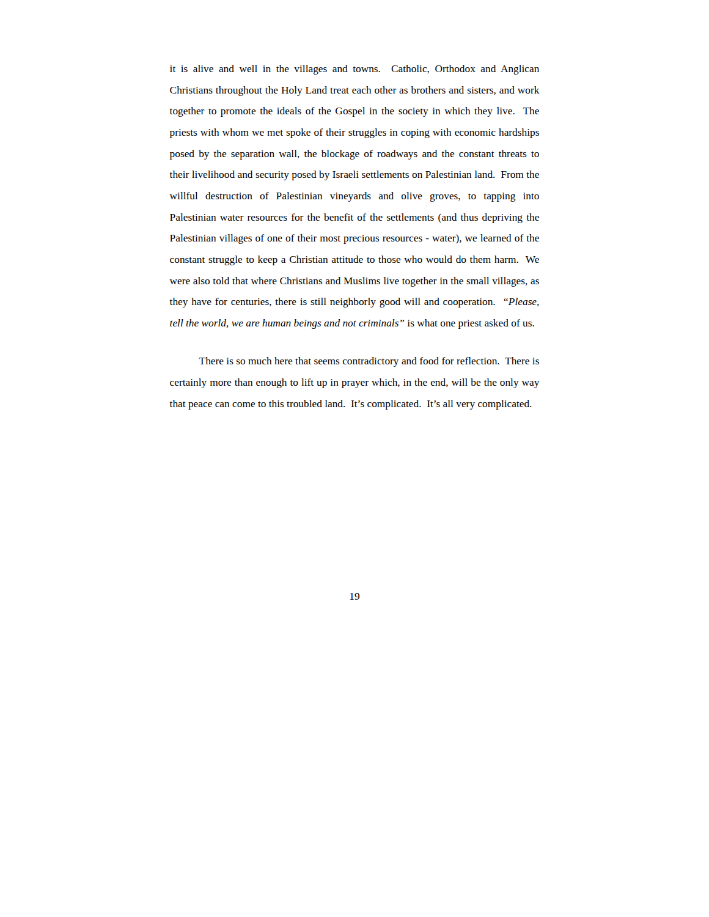it is alive and well in the villages and towns. Catholic, Orthodox and Anglican Christians throughout the Holy Land treat each other as brothers and sisters, and work together to promote the ideals of the Gospel in the society in which they live. The priests with whom we met spoke of their struggles in coping with economic hardships posed by the separation wall, the blockage of roadways and the constant threats to their livelihood and security posed by Israeli settlements on Palestinian land. From the willful destruction of Palestinian vineyards and olive groves, to tapping into Palestinian water resources for the benefit of the settlements (and thus depriving the Palestinian villages of one of their most precious resources - water), we learned of the constant struggle to keep a Christian attitude to those who would do them harm. We were also told that where Christians and Muslims live together in the small villages, as they have for centuries, there is still neighborly good will and cooperation. “Please, tell the world, we are human beings and not criminals” is what one priest asked of us.
There is so much here that seems contradictory and food for reflection. There is certainly more than enough to lift up in prayer which, in the end, will be the only way that peace can come to this troubled land. It’s complicated. It’s all very complicated.
19